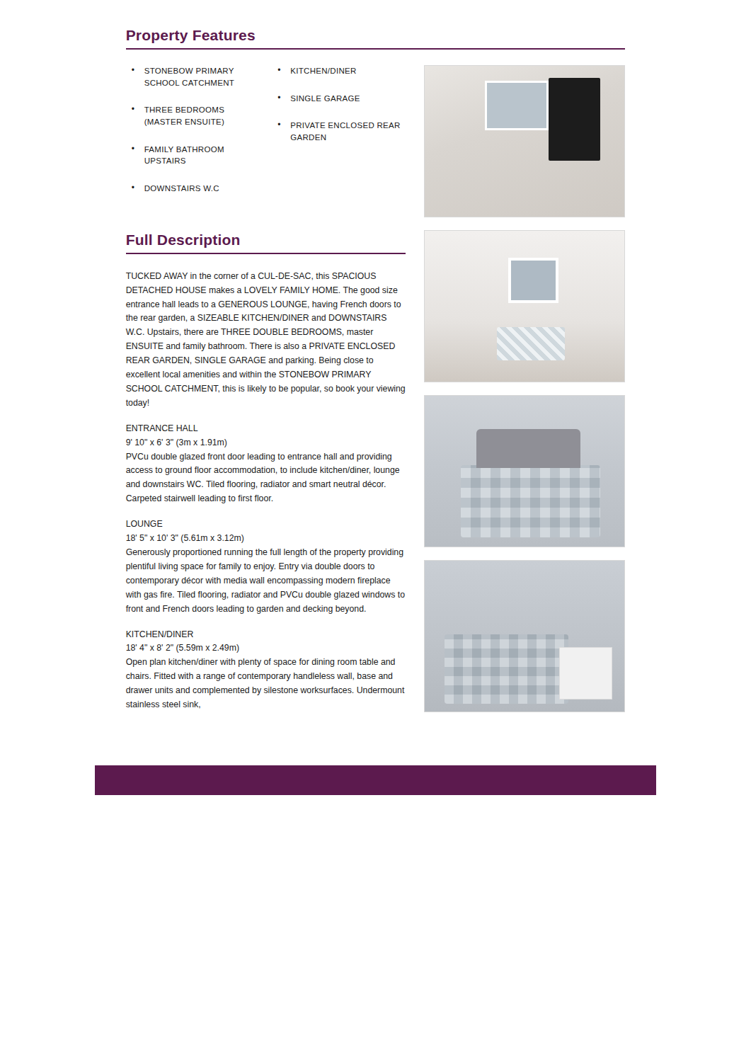Property Features
STONEBOW PRIMARY SCHOOL CATCHMENT
THREE BEDROOMS (MASTER ENSUITE)
FAMILY BATHROOM UPSTAIRS
DOWNSTAIRS W.C
KITCHEN/DINER
SINGLE GARAGE
PRIVATE ENCLOSED REAR GARDEN
Full Description
TUCKED AWAY in the corner of a CUL-DE-SAC, this SPACIOUS DETACHED HOUSE makes a LOVELY FAMILY HOME. The good size entrance hall leads to a GENEROUS LOUNGE, having French doors to the rear garden, a SIZEABLE KITCHEN/DINER and DOWNSTAIRS W.C. Upstairs, there are THREE DOUBLE BEDROOMS, master ENSUITE and family bathroom. There is also a PRIVATE ENCLOSED REAR GARDEN, SINGLE GARAGE and parking. Being close to excellent local amenities and within the STONEBOW PRIMARY SCHOOL CATCHMENT, this is likely to be popular, so book your viewing today!
ENTRANCE HALL
9' 10" x 6' 3" (3m x 1.91m)
PVCu double glazed front door leading to entrance hall and providing access to ground floor accommodation, to include kitchen/diner, lounge and downstairs WC. Tiled flooring, radiator and smart neutral décor. Carpeted stairwell leading to first floor.
LOUNGE
18' 5" x 10' 3" (5.61m x 3.12m)
Generously proportioned running the full length of the property providing plentiful living space for family to enjoy. Entry via double doors to contemporary décor with media wall encompassing modern fireplace with gas fire. Tiled flooring, radiator and PVCu double glazed windows to front and French doors leading to garden and decking beyond.
KITCHEN/DINER
18' 4" x 8' 2" (5.59m x 2.49m)
Open plan kitchen/diner with plenty of space for dining room table and chairs. Fitted with a range of contemporary handleless wall, base and drawer units and complemented by silestone worksurfaces. Undermount stainless steel sink,